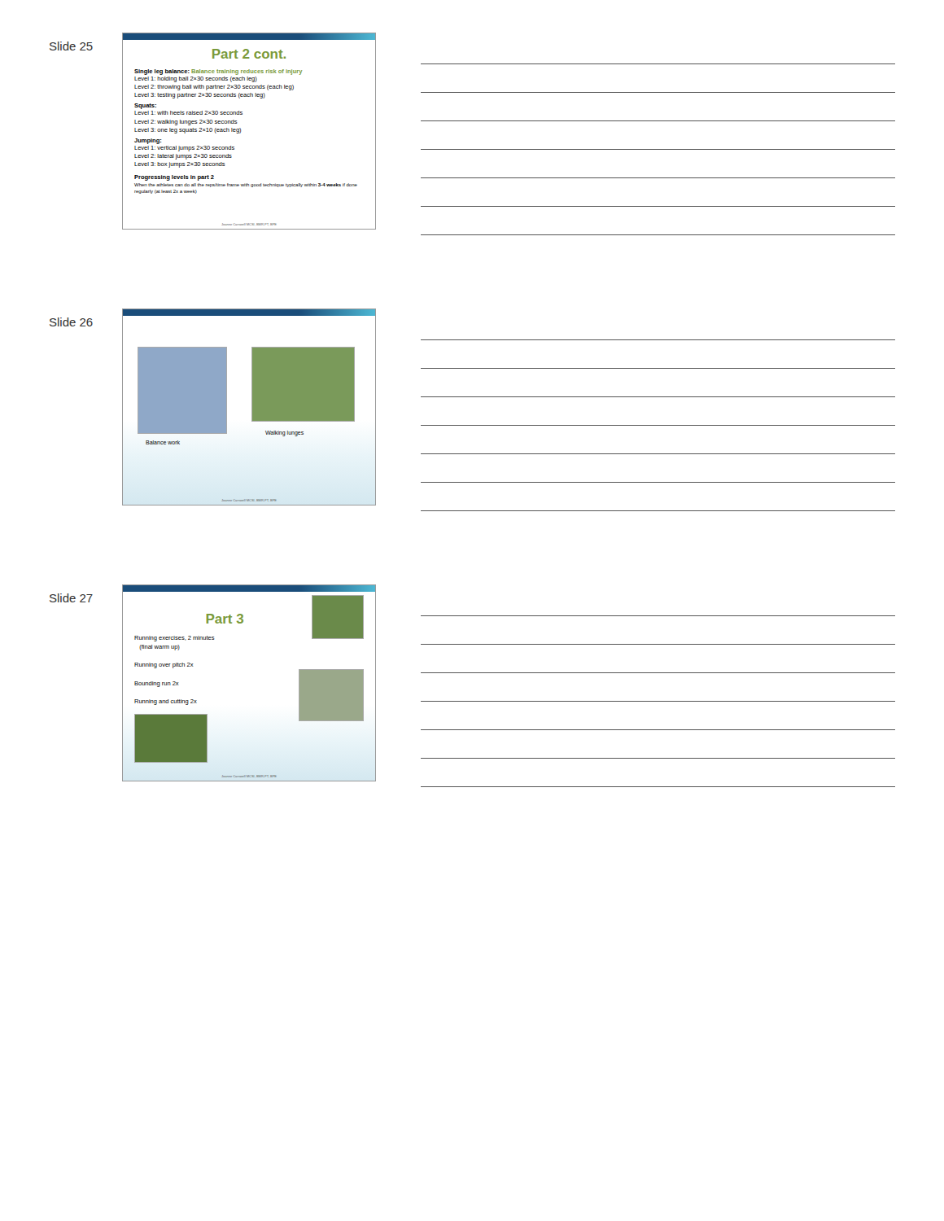Slide 25
Part 2 cont.
Single leg balance: Balance training reduces risk of injury
Level 1: holding ball 2×30 seconds (each leg)
Level 2: throwing ball with partner 2×30 seconds (each leg)
Level 3: testing partner 2×30 seconds (each leg)
Squats:
Level 1: with heels raised 2×30 seconds
Level 2: walking lunges 2×30 seconds
Level 3: one leg squats 2×10 (each leg)
Jumping:
Level 1: vertical jumps 2×30 seconds
Level 2: lateral jumps 2×30 seconds
Level 3: box jumps 2×30 seconds
Progressing levels in part 2
When the athletes can do all the reps/time frame with good technique typically within 3-4 weeks if done regularly (at least 2x a week)
Joanne Carswell MCSI, BMR-PT, BPE
Slide 26
Walking lunges
Balance work
Joanne Carswell MCSI, BMR-PT, BPE
Slide 27
Part 3
Running exercises, 2 minutes
(final warm up)
Running over pitch 2x
Bounding run 2x
Running and cutting 2x
Joanne Carswell MCSI, BMR-PT, BPE